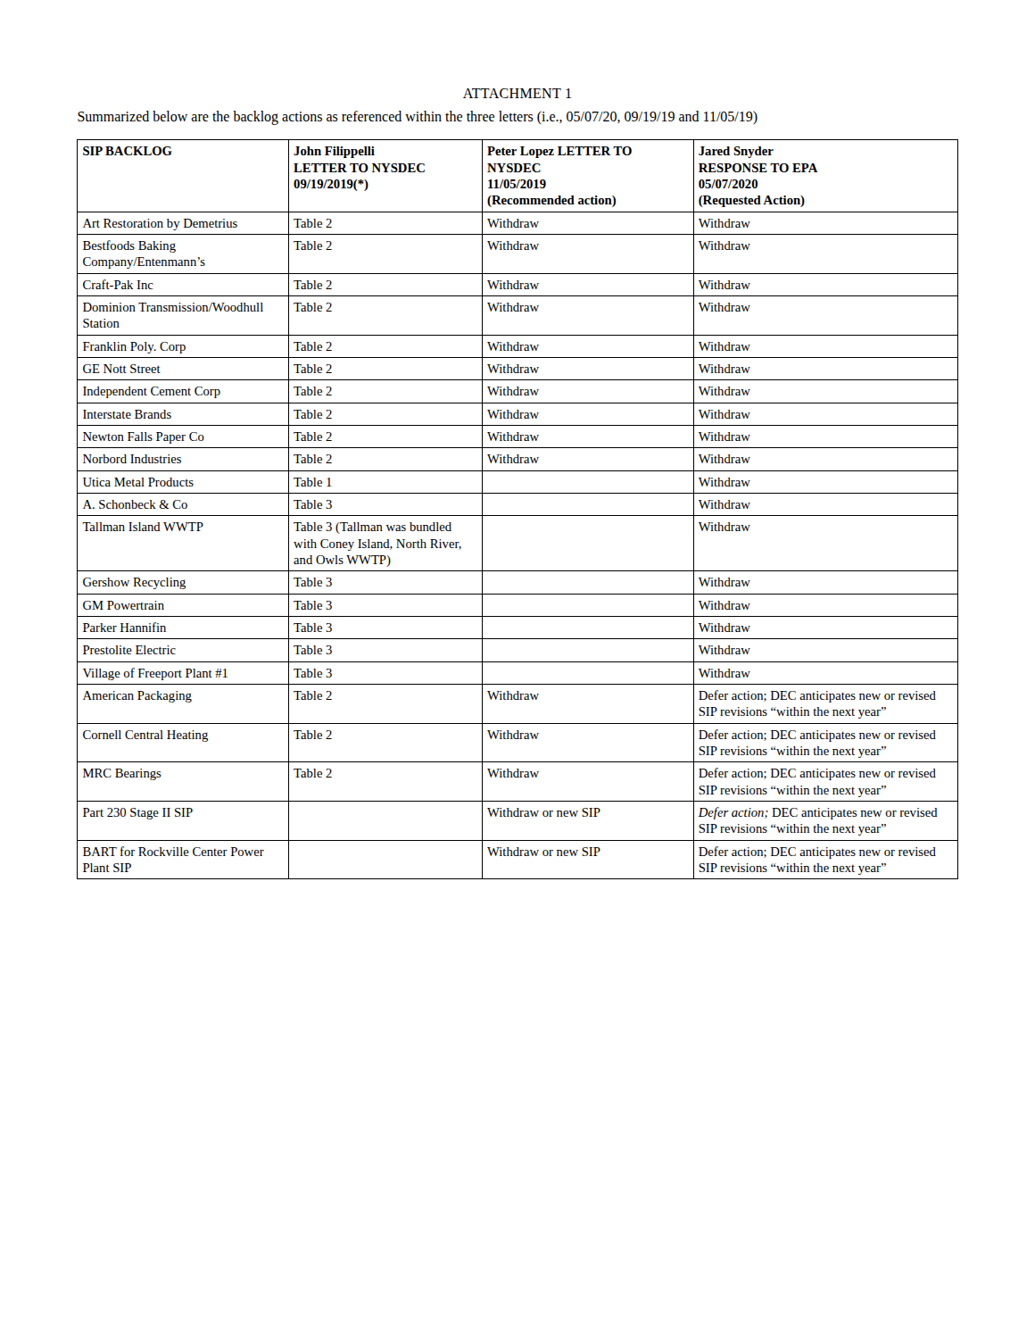ATTACHMENT 1
Summarized below are the backlog actions as referenced within the three letters (i.e., 05/07/20, 09/19/19 and 11/05/19)
SIP Backlog Actions
| SIP BACKLOG | John Filippelli LETTER TO NYSDEC 09/19/2019(*) | Peter Lopez LETTER TO NYSDEC 11/05/2019 (Recommended action) | Jared Snyder RESPONSE TO EPA 05/07/2020 (Requested Action) |
| --- | --- | --- | --- |
| Art Restoration by Demetrius | Table 2 | Withdraw | Withdraw |
| Bestfoods Baking Company/Entenmann’s | Table 2 | Withdraw | Withdraw |
| Craft-Pak Inc | Table 2 | Withdraw | Withdraw |
| Dominion Transmission/Woodhull Station | Table 2 | Withdraw | Withdraw |
| Franklin Poly. Corp | Table 2 | Withdraw | Withdraw |
| GE Nott Street | Table 2 | Withdraw | Withdraw |
| Independent Cement Corp | Table 2 | Withdraw | Withdraw |
| Interstate Brands | Table 2 | Withdraw | Withdraw |
| Newton Falls Paper Co | Table 2 | Withdraw | Withdraw |
| Norbord Industries | Table 2 | Withdraw | Withdraw |
| Utica Metal Products | Table 1 | | Withdraw |
| A. Schonbeck & Co | Table 3 | | Withdraw |
| Tallman Island WWTP | Table 3 (Tallman was bundled with Coney Island, North River, and Owls WWTP) | | Withdraw |
| Gershow Recycling | Table 3 | | Withdraw |
| GM Powertrain | Table 3 | | Withdraw |
| Parker Hannifin | Table 3 | | Withdraw |
| Prestolite Electric | Table 3 | | Withdraw |
| Village of Freeport Plant #1 | Table 3 | | Withdraw |
| American Packaging | Table 2 | Withdraw | Defer action; DEC anticipates new or revised SIP revisions “within the next year” |
| Cornell Central Heating | Table 2 | Withdraw | Defer action; DEC anticipates new or revised SIP revisions “within the next year” |
| MRC Bearings | Table 2 | Withdraw | Defer action; DEC anticipates new or revised SIP revisions “within the next year” |
| Part 230 Stage II SIP | | Withdraw or new SIP | Defer action; DEC anticipates new or revised SIP revisions “within the next year” |
| BART for Rockville Center Power Plant SIP | | Withdraw or new SIP | Defer action; DEC anticipates new or revised SIP revisions “within the next year” |